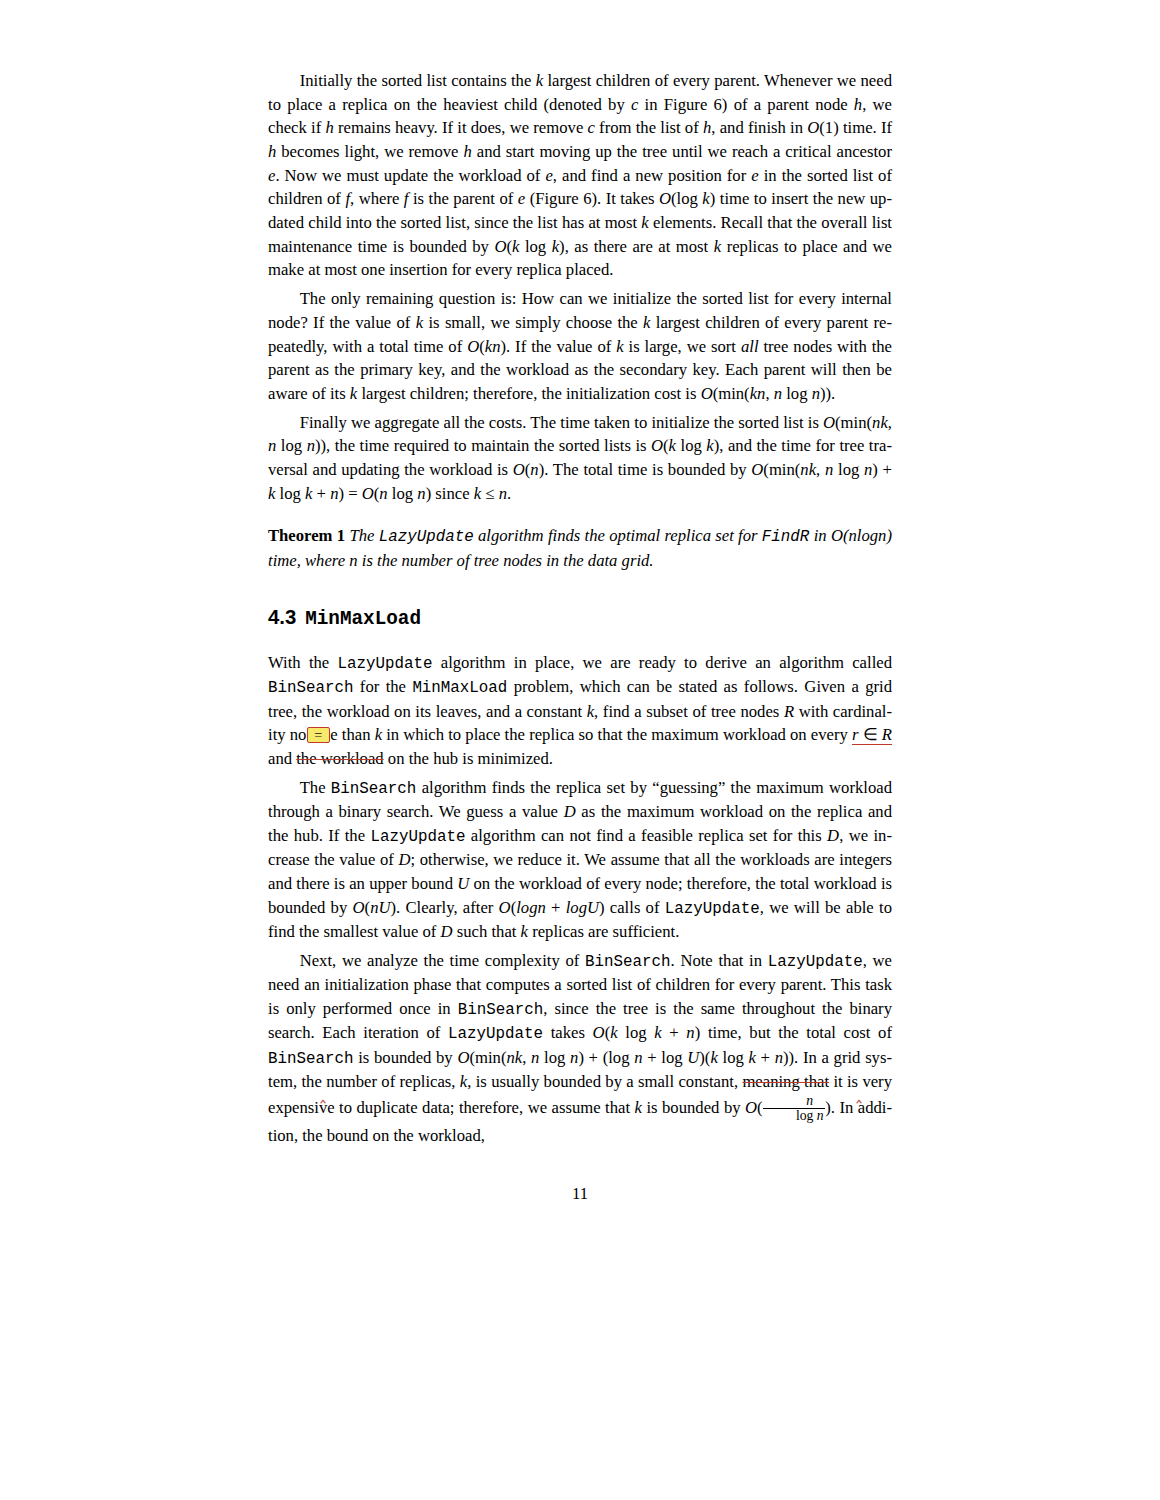Initially the sorted list contains the k largest children of every parent. Whenever we need to place a replica on the heaviest child (denoted by c in Figure 6) of a parent node h, we check if h remains heavy. If it does, we remove c from the list of h, and finish in O(1) time. If h becomes light, we remove h and start moving up the tree until we reach a critical ancestor e. Now we must update the workload of e, and find a new position for e in the sorted list of children of f, where f is the parent of e (Figure 6). It takes O(log k) time to insert the new updated child into the sorted list, since the list has at most k elements. Recall that the overall list maintenance time is bounded by O(k log k), as there are at most k replicas to place and we make at most one insertion for every replica placed.
The only remaining question is: How can we initialize the sorted list for every internal node? If the value of k is small, we simply choose the k largest children of every parent repeatedly, with a total time of O(kn). If the value of k is large, we sort all tree nodes with the parent as the primary key, and the workload as the secondary key. Each parent will then be aware of its k largest children; therefore, the initialization cost is O(min(kn, n log n)).
Finally we aggregate all the costs. The time taken to initialize the sorted list is O(min(nk, n log n)), the time required to maintain the sorted lists is O(k log k), and the time for tree traversal and updating the workload is O(n). The total time is bounded by O(min(nk, n log n) + k log k + n) = O(n log n) since k ≤ n.
Theorem 1 The LazyUpdate algorithm finds the optimal replica set for FindR in O(nlogn) time, where n is the number of tree nodes in the data grid.
4.3 MinMaxLoad
With the LazyUpdate algorithm in place, we are ready to derive an algorithm called BinSearch for the MinMaxLoad problem, which can be stated as follows. Given a grid tree, the workload on its leaves, and a constant k, find a subset of tree nodes R with cardinality no e than k in which to place the replica so that the maximum workload on every r ∈ R and the workload on the hub is minimized.
The BinSearch algorithm finds the replica set by “guessing” the maximum workload through a binary search. We guess a value D as the maximum workload on the replica and the hub. If the LazyUpdate algorithm can not find a feasible replica set for this D, we increase the value of D; otherwise, we reduce it. We assume that all the workloads are integers and there is an upper bound U on the workload of every node; therefore, the total workload is bounded by O(nU). Clearly, after O(logn + logU) calls of LazyUpdate, we will be able to find the smallest value of D such that k replicas are sufficient.
Next, we analyze the time complexity of BinSearch. Note that in LazyUpdate, we need an initialization phase that computes a sorted list of children for every parent. This task is only performed once in BinSearch, since the tree is the same throughout the binary search. Each iteration of LazyUpdate takes O(k log k + n) time, but the total cost of BinSearch is bounded by O(min(nk, n log n) + (log n + log U)(k log k + n)). In a grid system , the number of replicas, k, is usually bounded by a small constant, meaning that it is very expensive to duplicate data; therefore, we assume that k is bounded by O(nlog n). In addition, the bound on the workload,
11